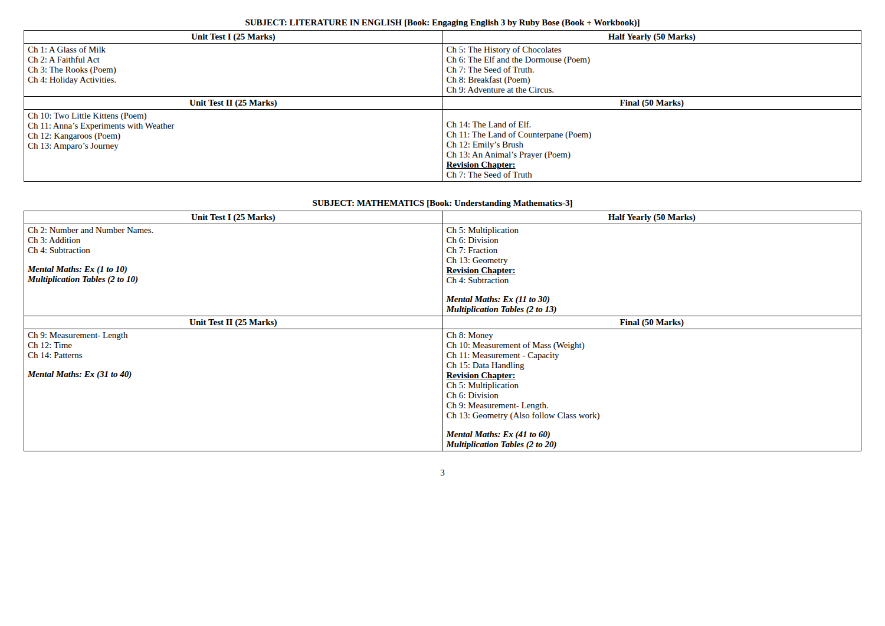SUBJECT: LITERATURE IN ENGLISH [Book: Engaging English 3 by Ruby Bose (Book + Workbook)]
| Unit Test I (25 Marks) | Half Yearly (50 Marks) |
| --- | --- |
| Ch 1: A Glass of Milk Ch 2: A Faithful Act Ch 3: The Rooks (Poem) Ch 4: Holiday Activities. | Ch 5: The History of Chocolates Ch 6: The Elf and the Dormouse (Poem) Ch 7: The Seed of Truth. Ch 8: Breakfast (Poem) Ch 9: Adventure at the Circus. |
| Unit Test II (25 Marks) | Final (50 Marks) |
| Ch 10: Two Little Kittens (Poem) Ch 11: Anna’s Experiments with Weather Ch 12: Kangaroos (Poem) Ch 13: Amparo’s Journey | Ch 14: The Land of Elf. Ch 11: The Land of Counterpane (Poem) Ch 12: Emily’s Brush Ch 13: An Animal’s Prayer (Poem) Revision Chapter: Ch 7: The Seed of Truth |
SUBJECT: MATHEMATICS [Book: Understanding Mathematics-3]
| Unit Test I (25 Marks) | Half Yearly (50 Marks) |
| --- | --- |
| Ch 2: Number and Number Names. Ch 3: Addition Ch 4: Subtraction Mental Maths: Ex (1 to 10) Multiplication Tables (2 to 10) | Ch 5: Multiplication Ch 6: Division Ch 7: Fraction Ch 13: Geometry Revision Chapter: Ch 4: Subtraction Mental Maths: Ex (11 to 30) Multiplication Tables (2 to 13) |
| Unit Test II (25 Marks) | Final (50 Marks) |
| Ch 9: Measurement- Length Ch 12: Time Ch 14: Patterns Mental Maths: Ex (31 to 40) | Ch 8: Money Ch 10: Measurement of Mass (Weight) Ch 11: Measurement - Capacity Ch 15: Data Handling Revision Chapter: Ch 5: Multiplication Ch 6: Division Ch 9: Measurement- Length. Ch 13: Geometry (Also follow Class work) Mental Maths: Ex (41 to 60) Multiplication Tables (2 to 20) |
3